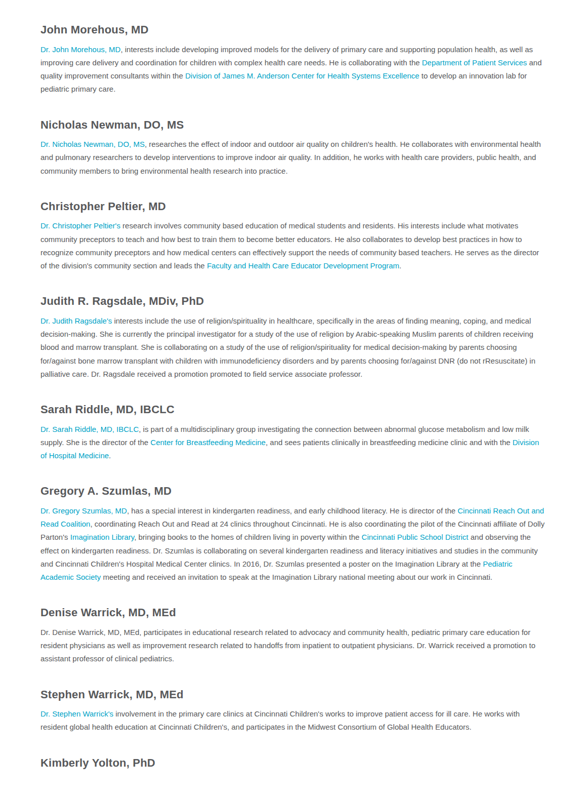John Morehous, MD
Dr. John Morehous, MD, interests include developing improved models for the delivery of primary care and supporting population health, as well as improving care delivery and coordination for children with complex health care needs. He is collaborating with the Department of Patient Services and quality improvement consultants within the Division of James M. Anderson Center for Health Systems Excellence to develop an innovation lab for pediatric primary care.
Nicholas Newman, DO, MS
Dr. Nicholas Newman, DO, MS, researches the effect of indoor and outdoor air quality on children's health. He collaborates with environmental health and pulmonary researchers to develop interventions to improve indoor air quality. In addition, he works with health care providers, public health, and community members to bring environmental health research into practice.
Christopher Peltier, MD
Dr. Christopher Peltier's research involves community based education of medical students and residents. His interests include what motivates community preceptors to teach and how best to train them to become better educators. He also collaborates to develop best practices in how to recognize community preceptors and how medical centers can effectively support the needs of community based teachers. He serves as the director of the division's community section and leads the Faculty and Health Care Educator Development Program.
Judith R. Ragsdale, MDiv, PhD
Dr. Judith Ragsdale's interests include the use of religion/spirituality in healthcare, specifically in the areas of finding meaning, coping, and medical decision-making. She is currently the principal investigator for a study of the use of religion by Arabic-speaking Muslim parents of children receiving blood and marrow transplant. She is collaborating on a study of the use of religion/spirituality for medical decision-making by parents choosing for/against bone marrow transplant with children with immunodeficiency disorders and by parents choosing for/against DNR (do not rResuscitate) in palliative care. Dr. Ragsdale received a promotion promoted to field service associate professor.
Sarah Riddle, MD, IBCLC
Dr. Sarah Riddle, MD, IBCLC, is part of a multidisciplinary group investigating the connection between abnormal glucose metabolism and low milk supply. She is the director of the Center for Breastfeeding Medicine, and sees patients clinically in breastfeeding medicine clinic and with the Division of Hospital Medicine.
Gregory A. Szumlas, MD
Dr. Gregory Szumlas, MD, has a special interest in kindergarten readiness, and early childhood literacy. He is director of the Cincinnati Reach Out and Read Coalition, coordinating Reach Out and Read at 24 clinics throughout Cincinnati. He is also coordinating the pilot of the Cincinnati affiliate of Dolly Parton's Imagination Library, bringing books to the homes of children living in poverty within the Cincinnati Public School District and observing the effect on kindergarten readiness. Dr. Szumlas is collaborating on several kindergarten readiness and literacy initiatives and studies in the community and Cincinnati Children's Hospital Medical Center clinics. In 2016, Dr. Szumlas presented a poster on the Imagination Library at the Pediatric Academic Society meeting and received an invitation to speak at the Imagination Library national meeting about our work in Cincinnati.
Denise Warrick, MD, MEd
Dr. Denise Warrick, MD, MEd, participates in educational research related to advocacy and community health, pediatric primary care education for resident physicians as well as improvement research related to handoffs from inpatient to outpatient physicians. Dr. Warrick received a promotion to assistant professor of clinical pediatrics.
Stephen Warrick, MD, MEd
Dr. Stephen Warrick's involvement in the primary care clinics at Cincinnati Children's works to improve patient access for ill care. He works with resident global health education at Cincinnati Children's, and participates in the Midwest Consortium of Global Health Educators.
Kimberly Yolton, PhD